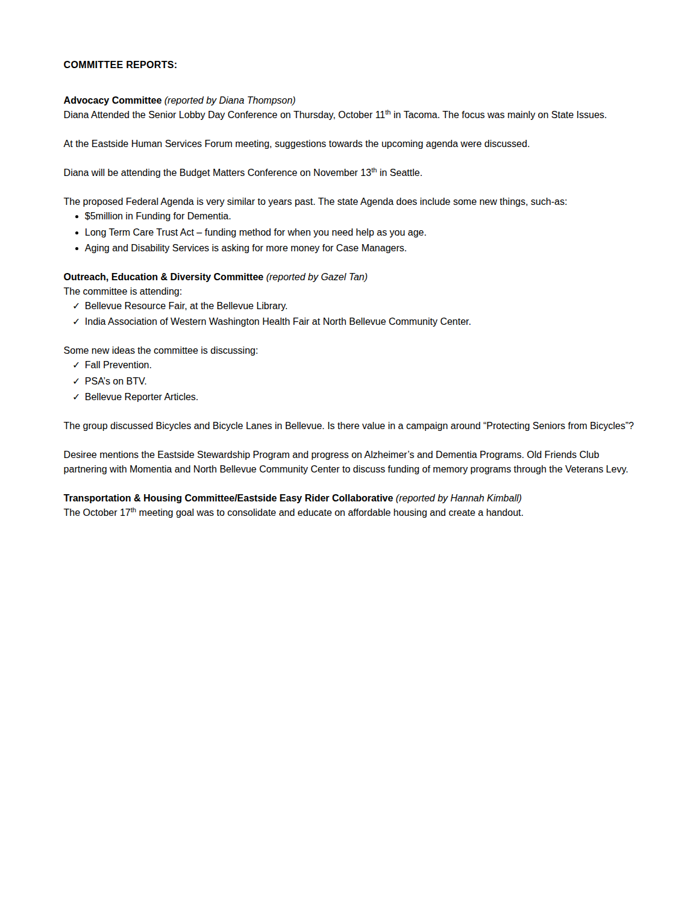COMMITTEE REPORTS:
Advocacy Committee
(reported by Diana Thompson)
Diana Attended the Senior Lobby Day Conference on Thursday, October 11th in Tacoma. The focus was mainly on State Issues.
At the Eastside Human Services Forum meeting, suggestions towards the upcoming agenda were discussed.
Diana will be attending the Budget Matters Conference on November 13th in Seattle.
The proposed Federal Agenda is very similar to years past. The state Agenda does include some new things, such-as:
$5million in Funding for Dementia.
Long Term Care Trust Act – funding method for when you need help as you age.
Aging and Disability Services is asking for more money for Case Managers.
Outreach, Education & Diversity Committee
(reported by Gazel Tan)
The committee is attending:
Bellevue Resource Fair, at the Bellevue Library.
India Association of Western Washington Health Fair at North Bellevue Community Center.
Some new ideas the committee is discussing:
Fall Prevention.
PSA’s on BTV.
Bellevue Reporter Articles.
The group discussed Bicycles and Bicycle Lanes in Bellevue. Is there value in a campaign around “Protecting Seniors from Bicycles”?
Desiree mentions the Eastside Stewardship Program and progress on Alzheimer’s and Dementia Programs. Old Friends Club partnering with Momentia and North Bellevue Community Center to discuss funding of memory programs through the Veterans Levy.
Transportation & Housing Committee/Eastside Easy Rider Collaborative
(reported by Hannah Kimball)
The October 17th meeting goal was to consolidate and educate on affordable housing and create a handout.